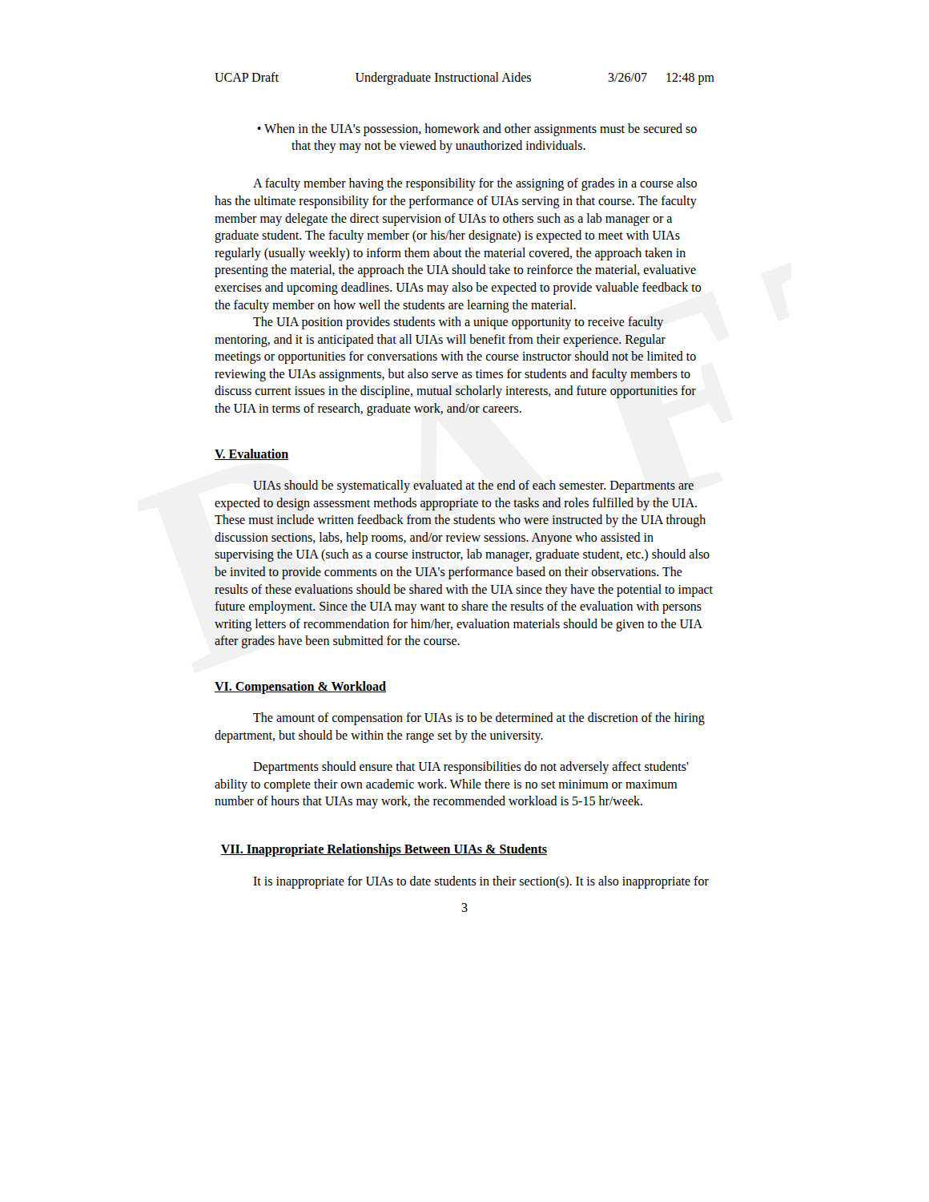DRAFT
UCAP Draft
Undergraduate Instructional Aides
3/26/07 12:48 pm
• When in the UIA's possession, homework and other assignments must be secured so that they may not be viewed by unauthorized individuals.
A faculty member having the responsibility for the assigning of grades in a course also has the ultimate responsibility for the performance of UIAs serving in that course. The faculty member may delegate the direct supervision of UIAs to others such as a lab manager or a graduate student. The faculty member (or his/her designate) is expected to meet with UIAs regularly (usually weekly) to inform them about the material covered, the approach taken in presenting the material, the approach the UIA should take to reinforce the material, evaluative exercises and upcoming deadlines. UIAs may also be expected to provide valuable feedback to the faculty member on how well the students are learning the material.
The UIA position provides students with a unique opportunity to receive faculty mentoring, and it is anticipated that all UIAs will benefit from their experience. Regular meetings or opportunities for conversations with the course instructor should not be limited to reviewing the UIAs assignments, but also serve as times for students and faculty members to discuss current issues in the discipline, mutual scholarly interests, and future opportunities for the UIA in terms of research, graduate work, and/or careers.
V. Evaluation
UIAs should be systematically evaluated at the end of each semester. Departments are expected to design assessment methods appropriate to the tasks and roles fulfilled by the UIA. These must include written feedback from the students who were instructed by the UIA through discussion sections, labs, help rooms, and/or review sessions. Anyone who assisted in supervising the UIA (such as a course instructor, lab manager, graduate student, etc.) should also be invited to provide comments on the UIA's performance based on their observations. The results of these evaluations should be shared with the UIA since they have the potential to impact future employment. Since the UIA may want to share the results of the evaluation with persons writing letters of recommendation for him/her, evaluation materials should be given to the UIA after grades have been submitted for the course.
VI. Compensation & Workload
The amount of compensation for UIAs is to be determined at the discretion of the hiring department, but should be within the range set by the university.
Departments should ensure that UIA responsibilities do not adversely affect students' ability to complete their own academic work. While there is no set minimum or maximum number of hours that UIAs may work, the recommended workload is 5-15 hr/week.
VII. Inappropriate Relationships Between UIAs & Students
It is inappropriate for UIAs to date students in their section(s). It is also inappropriate for
3